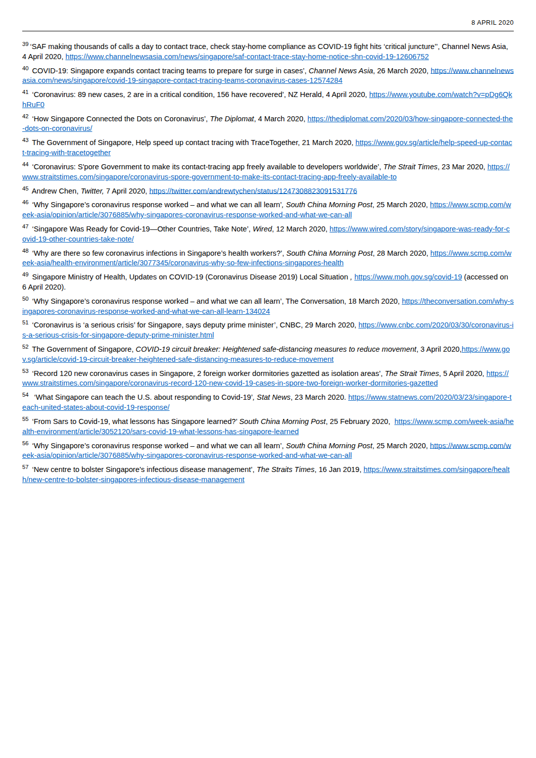8 APRIL 2020
39‘SAF making thousands of calls a day to contact trace, check stay-home compliance as COVID-19 fight hits ‘critical juncture’’, Channel News Asia, 4 April 2020, https://www.channelnewsasia.com/news/singapore/saf-contact-trace-stay-home-notice-shn-covid-19-12606752
40 COVID-19: Singapore expands contact tracing teams to prepare for surge in cases’, Channel News Asia, 26 March 2020, https://www.channelnewsasia.com/news/singapore/covid-19-singapore-contact-tracing-teams-coronavirus-cases-12574284
41 ‘Coronavirus: 89 new cases, 2 are in a critical condition, 156 have recovered’, NZ Herald, 4 April 2020, https://www.youtube.com/watch?v=pDg6QkhRuF0
42 ‘How Singapore Connected the Dots on Coronavirus’, The Diplomat, 4 March 2020, https://thediplomat.com/2020/03/how-singapore-connected-the-dots-on-coronavirus/
43 The Government of Singapore, Help speed up contact tracing with TraceTogether, 21 March 2020, https://www.gov.sg/article/help-speed-up-contact-tracing-with-tracetogether
44 ‘Coronavirus: S'pore Government to make its contact-tracing app freely available to developers worldwide’, The Strait Times, 23 Mar 2020, https://www.straitstimes.com/singapore/coronavirus-spore-government-to-make-its-contact-tracing-app-freely-available-to
45 Andrew Chen, Twitter, 7 April 2020, https://twitter.com/andrewtychen/status/1247308823091531776
46 ‘Why Singapore’s coronavirus response worked – and what we can all learn’, South China Morning Post, 25 March 2020, https://www.scmp.com/week-asia/opinion/article/3076885/why-singapores-coronavirus-response-worked-and-what-we-can-all
47 ‘Singapore Was Ready for Covid-19—Other Countries, Take Note’, Wired, 12 March 2020, https://www.wired.com/story/singapore-was-ready-for-covid-19-other-countries-take-note/
48 ‘Why are there so few coronavirus infections in Singapore’s health workers?’, South China Morning Post, 28 March 2020, https://www.scmp.com/week-asia/health-environment/article/3077345/coronavirus-why-so-few-infections-singapores-health
49 Singapore Ministry of Health, Updates on COVID-19 (Coronavirus Disease 2019) Local Situation , https://www.moh.gov.sg/covid-19 (accessed on 6 April 2020).
50 ‘Why Singapore’s coronavirus response worked – and what we can all learn’, The Conversation, 18 March 2020, https://theconversation.com/why-singapores-coronavirus-response-worked-and-what-we-can-all-learn-134024
51 ‘Coronavirus is ‘a serious crisis’ for Singapore, says deputy prime minister’, CNBC, 29 March 2020, https://www.cnbc.com/2020/03/30/coronavirus-is-a-serious-crisis-for-singapore-deputy-prime-minister.html
52 The Government of Singapore, COVID-19 circuit breaker: Heightened safe-distancing measures to reduce movement, 3 April 2020,https://www.gov.sg/article/covid-19-circuit-breaker-heightened-safe-distancing-measures-to-reduce-movement
53 ‘Record 120 new coronavirus cases in Singapore, 2 foreign worker dormitories gazetted as isolation areas’, The Strait Times, 5 April 2020, https://www.straitstimes.com/singapore/coronavirus-record-120-new-covid-19-cases-in-spore-two-foreign-worker-dormitories-gazetted
54 ‘What Singapore can teach the U.S. about responding to Covid-19’, Stat News, 23 March 2020. https://www.statnews.com/2020/03/23/singapore-teach-united-states-about-covid-19-response/
55 ‘From Sars to Covid-19, what lessons has Singapore learned?’ South China Morning Post, 25 February 2020, https://www.scmp.com/week-asia/health-environment/article/3052120/sars-covid-19-what-lessons-has-singapore-learned
56 ‘Why Singapore’s coronavirus response worked – and what we can all learn’, South China Morning Post, 25 March 2020, https://www.scmp.com/week-asia/opinion/article/3076885/why-singapores-coronavirus-response-worked-and-what-we-can-all
57 ‘New centre to bolster Singapore's infectious disease management’, The Straits Times, 16 Jan 2019, https://www.straitstimes.com/singapore/health/new-centre-to-bolster-singapores-infectious-disease-management